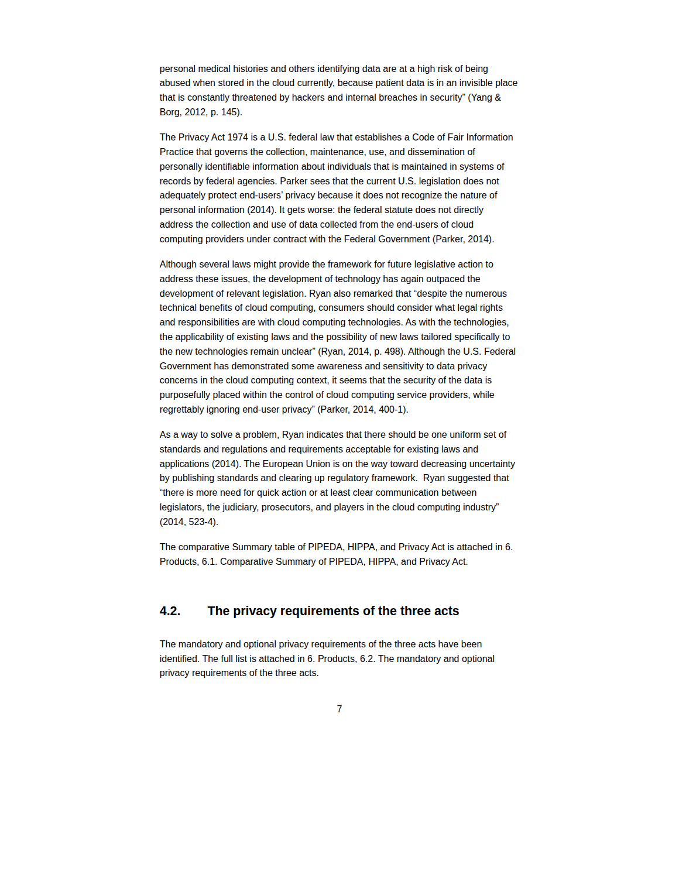personal medical histories and others identifying data are at a high risk of being abused when stored in the cloud currently, because patient data is in an invisible place that is constantly threatened by hackers and internal breaches in security” (Yang & Borg, 2012, p. 145).
The Privacy Act 1974 is a U.S. federal law that establishes a Code of Fair Information Practice that governs the collection, maintenance, use, and dissemination of personally identifiable information about individuals that is maintained in systems of records by federal agencies. Parker sees that the current U.S. legislation does not adequately protect end-users’ privacy because it does not recognize the nature of personal information (2014). It gets worse: the federal statute does not directly address the collection and use of data collected from the end-users of cloud computing providers under contract with the Federal Government (Parker, 2014).
Although several laws might provide the framework for future legislative action to address these issues, the development of technology has again outpaced the development of relevant legislation. Ryan also remarked that “despite the numerous technical benefits of cloud computing, consumers should consider what legal rights and responsibilities are with cloud computing technologies. As with the technologies, the applicability of existing laws and the possibility of new laws tailored specifically to the new technologies remain unclear” (Ryan, 2014, p. 498). Although the U.S. Federal Government has demonstrated some awareness and sensitivity to data privacy concerns in the cloud computing context, it seems that the security of the data is purposefully placed within the control of cloud computing service providers, while regrettably ignoring end-user privacy” (Parker, 2014, 400-1).
As a way to solve a problem, Ryan indicates that there should be one uniform set of standards and regulations and requirements acceptable for existing laws and applications (2014). The European Union is on the way toward decreasing uncertainty by publishing standards and clearing up regulatory framework. Ryan suggested that “there is more need for quick action or at least clear communication between legislators, the judiciary, prosecutors, and players in the cloud computing industry” (2014, 523-4).
The comparative Summary table of PIPEDA, HIPPA, and Privacy Act is attached in 6. Products, 6.1. Comparative Summary of PIPEDA, HIPPA, and Privacy Act.
4.2. The privacy requirements of the three acts
The mandatory and optional privacy requirements of the three acts have been identified. The full list is attached in 6. Products, 6.2. The mandatory and optional privacy requirements of the three acts.
7